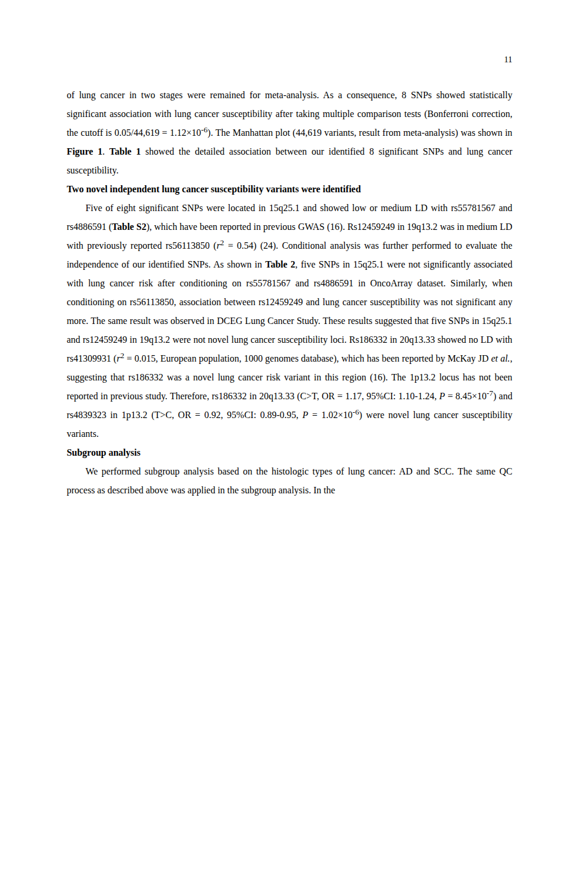11
of lung cancer in two stages were remained for meta-analysis. As a consequence, 8 SNPs showed statistically significant association with lung cancer susceptibility after taking multiple comparison tests (Bonferroni correction, the cutoff is 0.05/44,619 = 1.12×10-6). The Manhattan plot (44,619 variants, result from meta-analysis) was shown in Figure 1. Table 1 showed the detailed association between our identified 8 significant SNPs and lung cancer susceptibility.
Two novel independent lung cancer susceptibility variants were identified
Five of eight significant SNPs were located in 15q25.1 and showed low or medium LD with rs55781567 and rs4886591 (Table S2), which have been reported in previous GWAS (16). Rs12459249 in 19q13.2 was in medium LD with previously reported rs56113850 (r2 = 0.54) (24). Conditional analysis was further performed to evaluate the independence of our identified SNPs. As shown in Table 2, five SNPs in 15q25.1 were not significantly associated with lung cancer risk after conditioning on rs55781567 and rs4886591 in OncoArray dataset. Similarly, when conditioning on rs56113850, association between rs12459249 and lung cancer susceptibility was not significant any more. The same result was observed in DCEG Lung Cancer Study. These results suggested that five SNPs in 15q25.1 and rs12459249 in 19q13.2 were not novel lung cancer susceptibility loci. Rs186332 in 20q13.33 showed no LD with rs41309931 (r2 = 0.015, European population, 1000 genomes database), which has been reported by McKay JD et al., suggesting that rs186332 was a novel lung cancer risk variant in this region (16). The 1p13.2 locus has not been reported in previous study. Therefore, rs186332 in 20q13.33 (C>T, OR = 1.17, 95%CI: 1.10-1.24, P = 8.45×10-7) and rs4839323 in 1p13.2 (T>C, OR = 0.92, 95%CI: 0.89-0.95, P = 1.02×10-6) were novel lung cancer susceptibility variants.
Subgroup analysis
We performed subgroup analysis based on the histologic types of lung cancer: AD and SCC. The same QC process as described above was applied in the subgroup analysis. In the